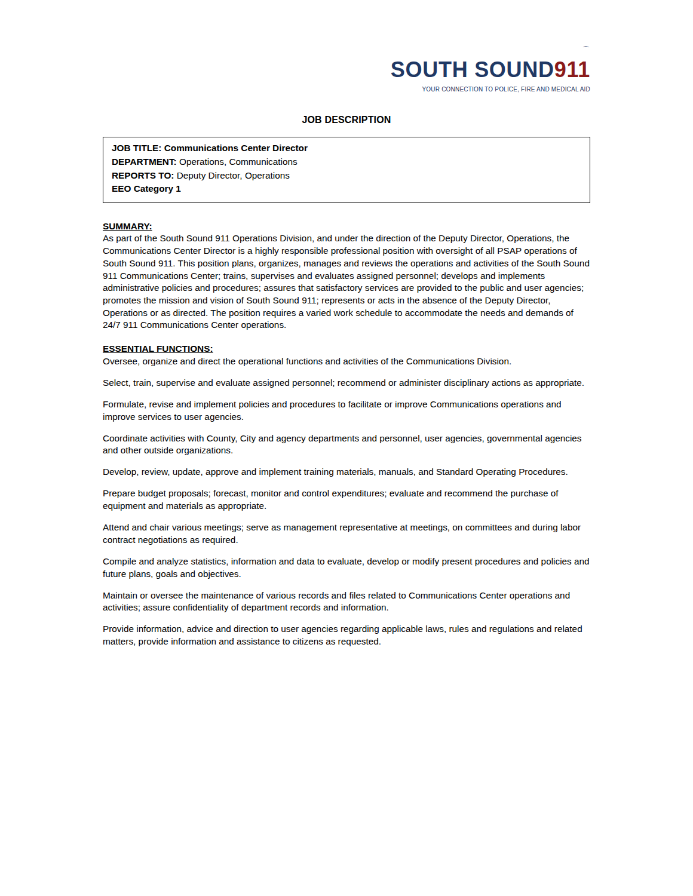⌒
SOUTH SOUND911
YOUR CONNECTION TO POLICE, FIRE AND MEDICAL AID
JOB DESCRIPTION
JOB TITLE: Communications Center Director
DEPARTMENT: Operations, Communications
REPORTS TO: Deputy Director, Operations
EEO Category 1
SUMMARY:
As part of the South Sound 911 Operations Division, and under the direction of the Deputy Director, Operations, the Communications Center Director is a highly responsible professional position with oversight of all PSAP operations of South Sound 911. This position plans, organizes, manages and reviews the operations and activities of the South Sound 911 Communications Center; trains, supervises and evaluates assigned personnel; develops and implements administrative policies and procedures; assures that satisfactory services are provided to the public and user agencies; promotes the mission and vision of South Sound 911; represents or acts in the absence of the Deputy Director, Operations or as directed. The position requires a varied work schedule to accommodate the needs and demands of 24/7 911 Communications Center operations.
ESSENTIAL FUNCTIONS:
Oversee, organize and direct the operational functions and activities of the Communications Division.
Select, train, supervise and evaluate assigned personnel; recommend or administer disciplinary actions as appropriate.
Formulate, revise and implement policies and procedures to facilitate or improve Communications operations and improve services to user agencies.
Coordinate activities with County, City and agency departments and personnel, user agencies, governmental agencies and other outside organizations.
Develop, review, update, approve and implement training materials, manuals, and Standard Operating Procedures.
Prepare budget proposals; forecast, monitor and control expenditures; evaluate and recommend the purchase of equipment and materials as appropriate.
Attend and chair various meetings; serve as management representative at meetings, on committees and during labor contract negotiations as required.
Compile and analyze statistics, information and data to evaluate, develop or modify present procedures and policies and future plans, goals and objectives.
Maintain or oversee the maintenance of various records and files related to Communications Center operations and activities; assure confidentiality of department records and information.
Provide information, advice and direction to user agencies regarding applicable laws, rules and regulations and related matters, provide information and assistance to citizens as requested.